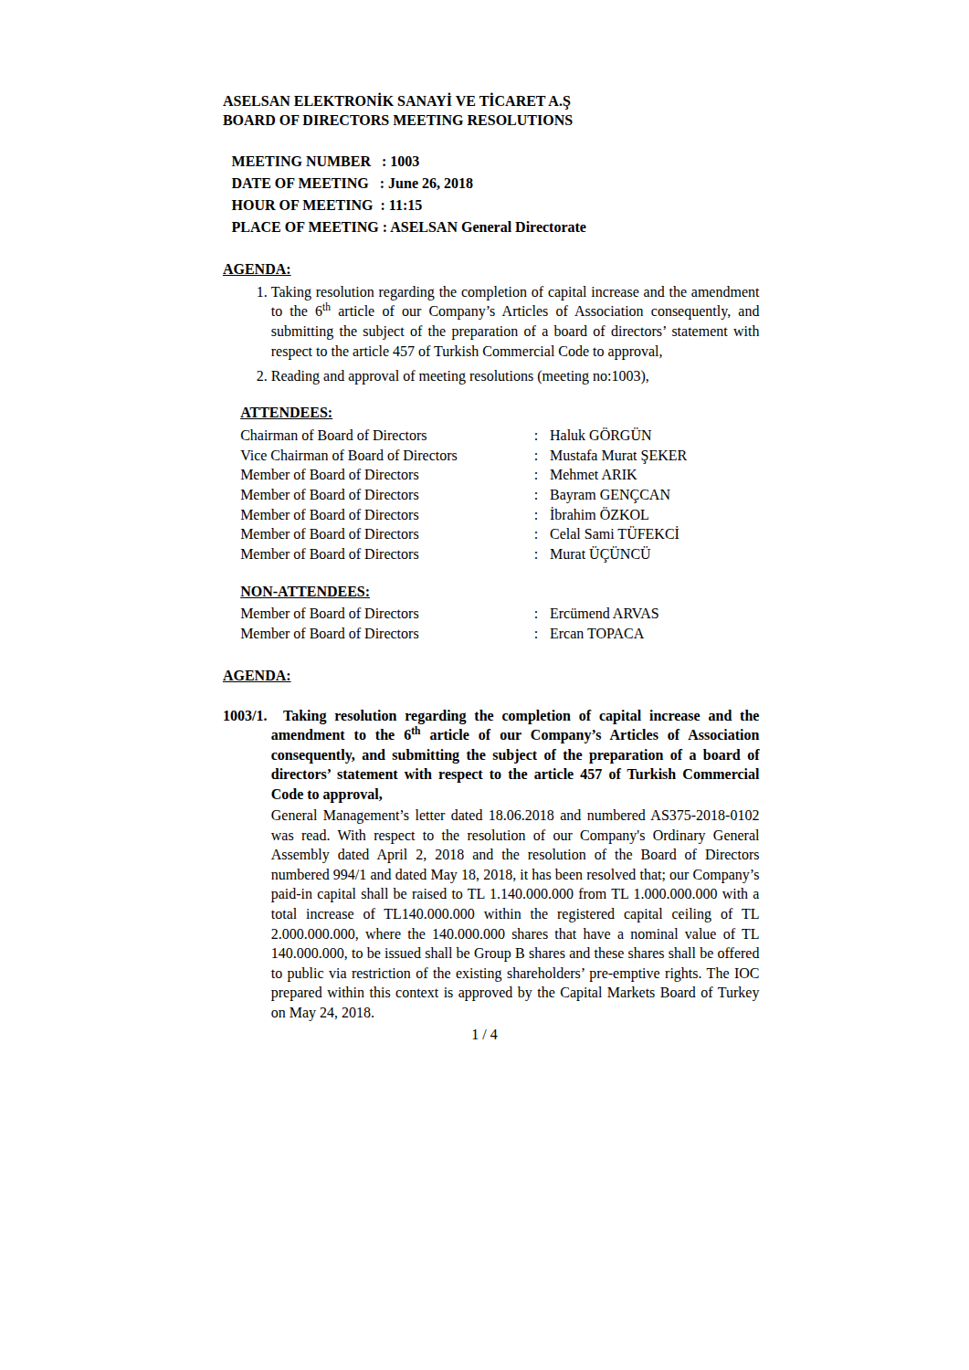ASELSAN ELEKTRONİK SANAYİ VE TİCARET A.Ş
BOARD OF DIRECTORS MEETING RESOLUTIONS
MEETING NUMBER : 1003
DATE OF MEETING : June 26, 2018
HOUR OF MEETING : 11:15
PLACE OF MEETING : ASELSAN General Directorate
AGENDA:
Taking resolution regarding the completion of capital increase and the amendment to the 6th article of our Company’s Articles of Association consequently, and submitting the subject of the preparation of a board of directors’ statement with respect to the article 457 of Turkish Commercial Code to approval,
Reading and approval of meeting resolutions (meeting no:1003),
ATTENDEES:
| Chairman of Board of Directors | : | Haluk GÖRGÜN |
| Vice Chairman of Board of Directors | : | Mustafa Murat ŞEKER |
| Member of Board of Directors | : | Mehmet ARIK |
| Member of Board of Directors | : | Bayram GENÇCAN |
| Member of Board of Directors | : | İbrahim ÖZKOL |
| Member of Board of Directors | : | Celal Sami TÜFEKCİ |
| Member of Board of Directors | : | Murat ÜÇÜNCÜ |
NON-ATTENDEES:
| Member of Board of Directors | : | Ercümend ARVAS |
| Member of Board of Directors | : | Ercan TOPACA |
AGENDA:
1003/1. Taking resolution regarding the completion of capital increase and the amendment to the 6th article of our Company’s Articles of Association consequently, and submitting the subject of the preparation of a board of directors’ statement with respect to the article 457 of Turkish Commercial Code to approval,
General Management’s letter dated 18.06.2018 and numbered AS375-2018-0102 was read. With respect to the resolution of our Company's Ordinary General Assembly dated April 2, 2018 and the resolution of the Board of Directors numbered 994/1 and dated May 18, 2018, it has been resolved that; our Company’s paid-in capital shall be raised to TL 1.140.000.000 from TL 1.000.000.000 with a total increase of TL140.000.000 within the registered capital ceiling of TL 2.000.000.000, where the 140.000.000 shares that have a nominal value of TL 140.000.000, to be issued shall be Group B shares and these shares shall be offered to public via restriction of the existing shareholders’ pre-emptive rights. The IOC prepared within this context is approved by the Capital Markets Board of Turkey on May 24, 2018.
1 / 4